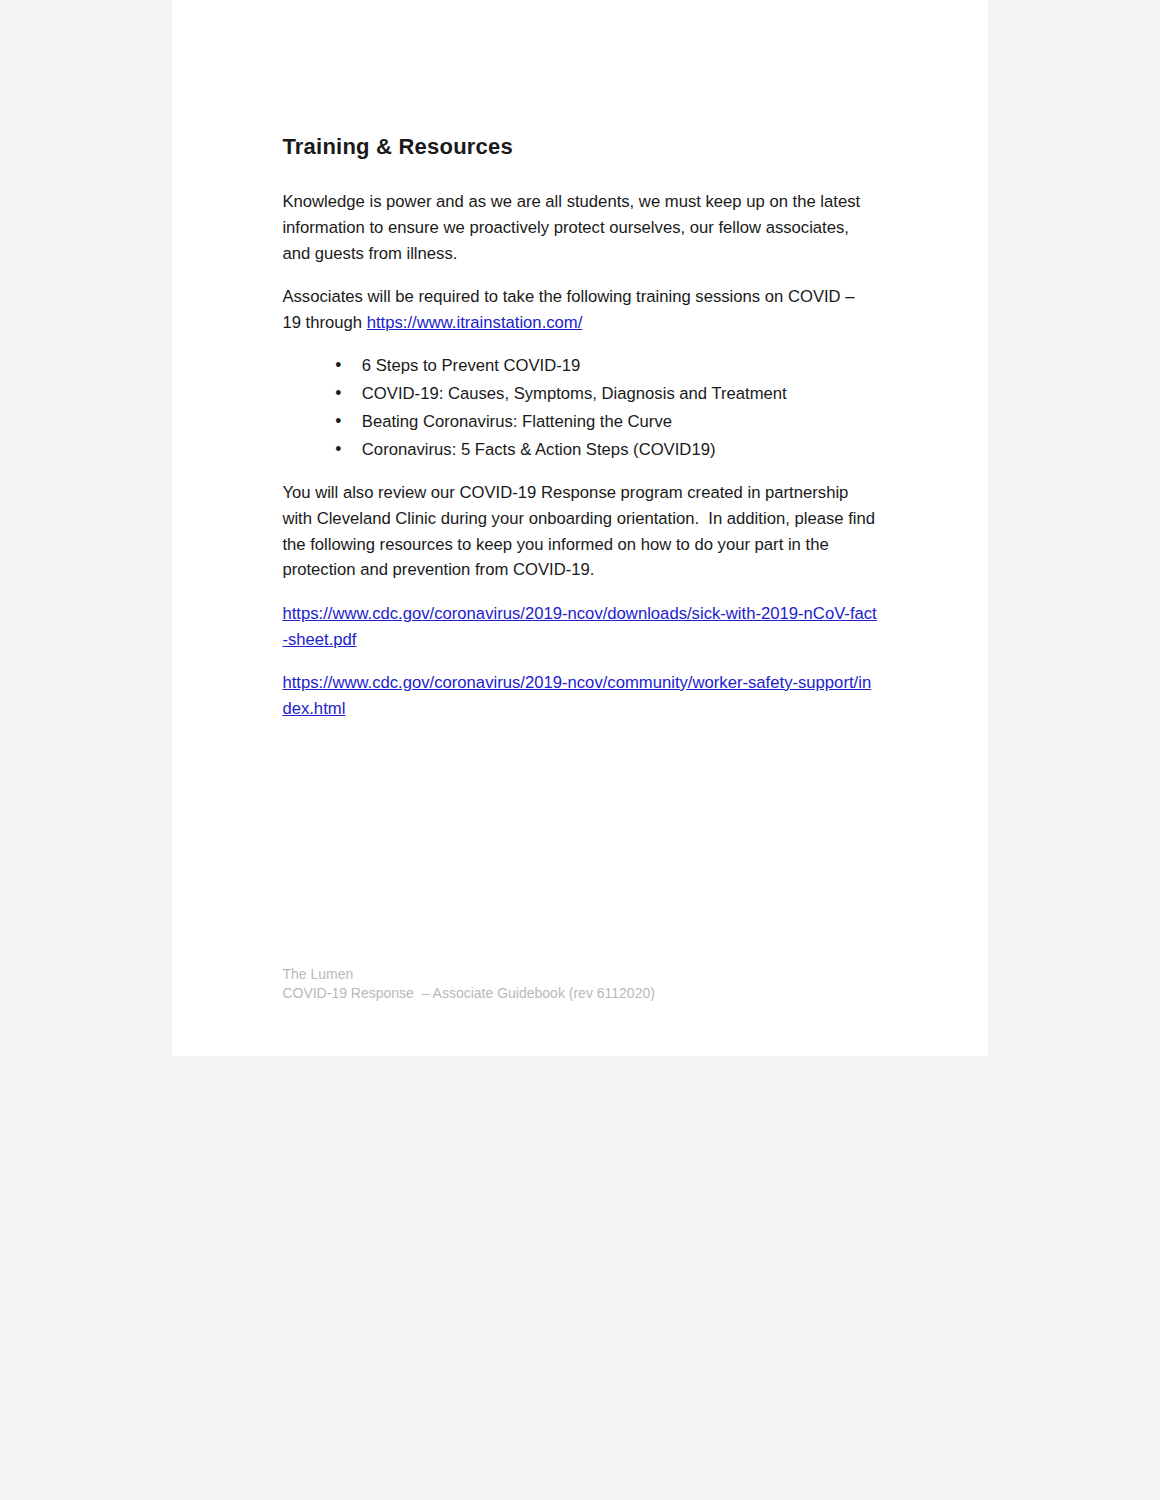Training & Resources
Knowledge is power and as we are all students, we must keep up on the latest information to ensure we proactively protect ourselves, our fellow associates, and guests from illness.
Associates will be required to take the following training sessions on COVID – 19 through https://www.itrainstation.com/
6 Steps to Prevent COVID-19
COVID-19: Causes, Symptoms, Diagnosis and Treatment
Beating Coronavirus: Flattening the Curve
Coronavirus: 5 Facts & Action Steps (COVID19)
You will also review our COVID-19 Response program created in partnership with Cleveland Clinic during your onboarding orientation. In addition, please find the following resources to keep you informed on how to do your part in the protection and prevention from COVID-19.
https://www.cdc.gov/coronavirus/2019-ncov/downloads/sick-with-2019-nCoV-fact-sheet.pdf
https://www.cdc.gov/coronavirus/2019-ncov/community/worker-safety-support/index.html
The Lumen
COVID-19 Response – Associate Guidebook (rev 6112020)